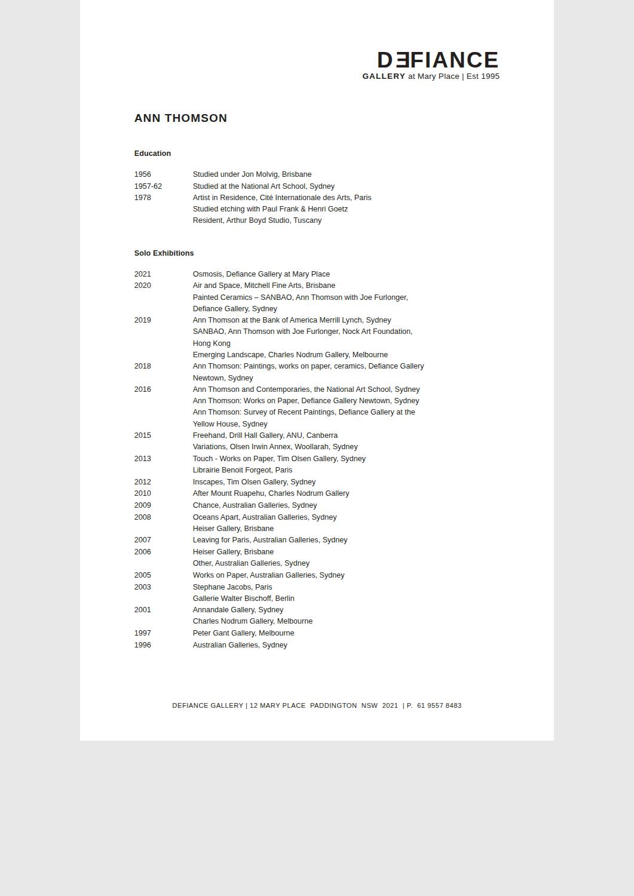DEFIANCE GALLERY at Mary Place | Est 1995
ANN THOMSON
Education
| 1956 | Studied under Jon Molvig, Brisbane |
| 1957-62 | Studied at the National Art School, Sydney |
| 1978 | Artist in Residence, Cité Internationale des Arts, Paris Studied etching with Paul Frank & Henri Goetz Resident, Arthur Boyd Studio, Tuscany |
Solo Exhibitions
| 2021 | Osmosis, Defiance Gallery at Mary Place |
| 2020 | Air and Space, Mitchell Fine Arts, Brisbane Painted Ceramics – SANBAO, Ann Thomson with Joe Furlonger, Defiance Gallery, Sydney |
| 2019 | Ann Thomson at the Bank of America Merrill Lynch, Sydney SANBAO, Ann Thomson with Joe Furlonger, Nock Art Foundation, Hong Kong Emerging Landscape, Charles Nodrum Gallery, Melbourne |
| 2018 | Ann Thomson: Paintings, works on paper, ceramics, Defiance Gallery Newtown, Sydney |
| 2016 | Ann Thomson and Contemporaries, the National Art School, Sydney Ann Thomson: Works on Paper, Defiance Gallery Newtown, Sydney Ann Thomson: Survey of Recent Paintings, Defiance Gallery at the Yellow House, Sydney |
| 2015 | Freehand, Drill Hall Gallery, ANU, Canberra Variations, Olsen Irwin Annex, Woollarah, Sydney |
| 2013 | Touch - Works on Paper, Tim Olsen Gallery, Sydney Librairie Benoit Forgeot, Paris |
| 2012 | Inscapes, Tim Olsen Gallery, Sydney |
| 2010 | After Mount Ruapehu, Charles Nodrum Gallery |
| 2009 | Chance, Australian Galleries, Sydney |
| 2008 | Oceans Apart, Australian Galleries, Sydney Heiser Gallery, Brisbane |
| 2007 | Leaving for Paris, Australian Galleries, Sydney |
| 2006 | Heiser Gallery, Brisbane Other, Australian Galleries, Sydney |
| 2005 | Works on Paper, Australian Galleries, Sydney |
| 2003 | Stephane Jacobs, Paris Gallerie Walter Bischoff, Berlin |
| 2001 | Annandale Gallery, Sydney Charles Nodrum Gallery, Melbourne |
| 1997 | Peter Gant Gallery, Melbourne |
| 1996 | Australian Galleries, Sydney |
DEFIANCE GALLERY | 12 MARY PLACE PADDINGTON NSW 2021 | P. 61 9557 8483